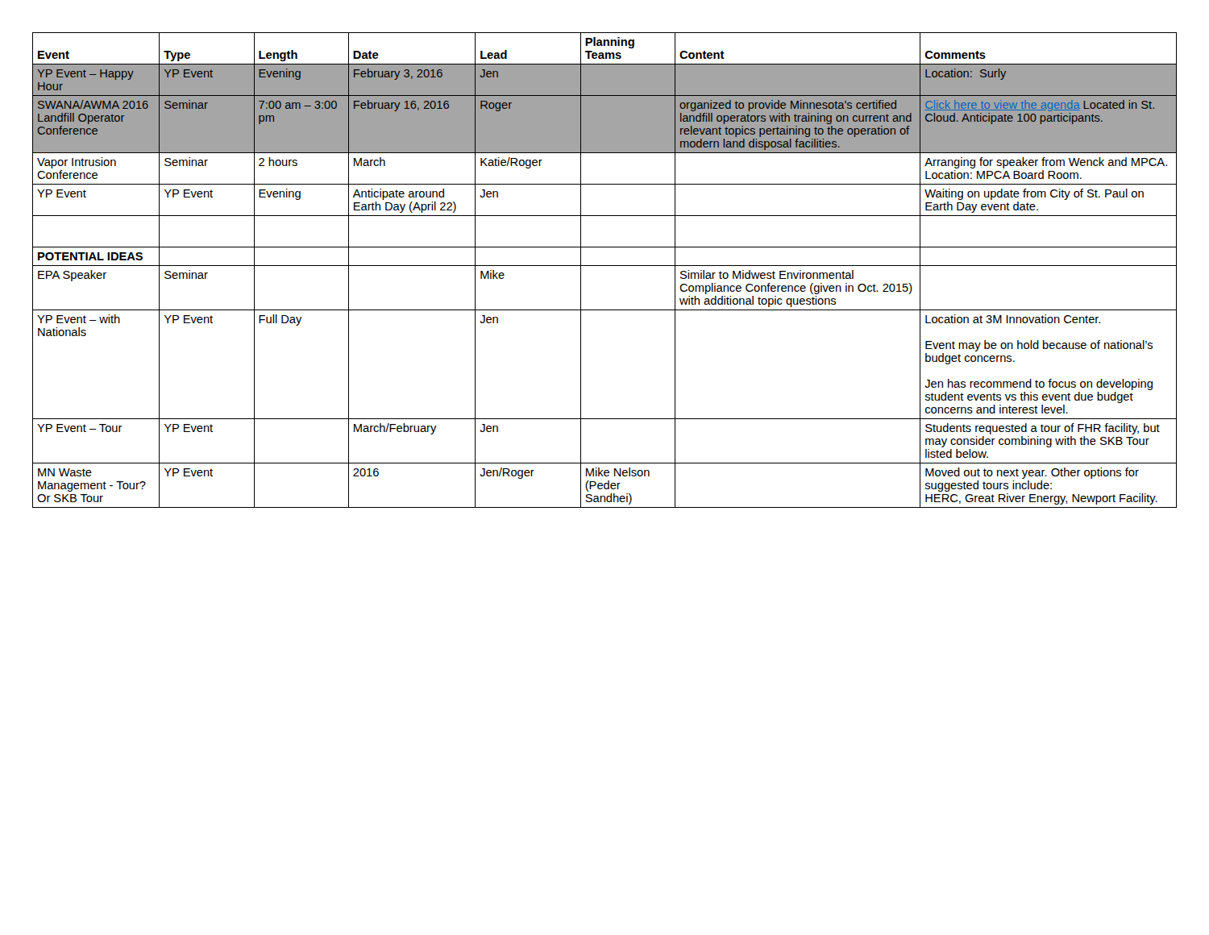| Event | Type | Length | Date | Lead | Planning Teams | Content | Comments |
| --- | --- | --- | --- | --- | --- | --- | --- |
| YP Event – Happy Hour | YP Event | Evening | February 3, 2016 | Jen | | | Location: Surly |
| SWANA/AWMA 2016 Landfill Operator Conference | Seminar | 7:00 am – 3:00 pm | February 16, 2016 | Roger | | organized to provide Minnesota's certified landfill operators with training on current and relevant topics pertaining to the operation of modern land disposal facilities. | Click here to view the agenda Located in St. Cloud. Anticipate 100 participants. |
| Vapor Intrusion Conference | Seminar | 2 hours | March | Katie/Roger | | | Arranging for speaker from Wenck and MPCA. Location: MPCA Board Room. |
| YP Event | YP Event | Evening | Anticipate around Earth Day (April 22) | Jen | | | Waiting on update from City of St. Paul on Earth Day event date. |
| POTENTIAL IDEAS | | | | | | | |
| EPA Speaker | Seminar | | | Mike | | Similar to Midwest Environmental Compliance Conference (given in Oct. 2015) with additional topic questions | |
| YP Event – with Nationals | YP Event | Full Day | | Jen | | | Location at 3M Innovation Center. Event may be on hold because of national’s budget concerns. Jen has recommend to focus on developing student events vs this event due budget concerns and interest level. |
| YP Event – Tour | YP Event | | March/February | Jen | | | Students requested a tour of FHR facility, but may consider combining with the SKB Tour listed below. |
| MN Waste Management - Tour? Or SKB Tour | YP Event | | 2016 | Jen/Roger | Mike Nelson (Peder Sandhei) | | Moved out to next year. Other options for suggested tours include: HERC, Great River Energy, Newport Facility. |